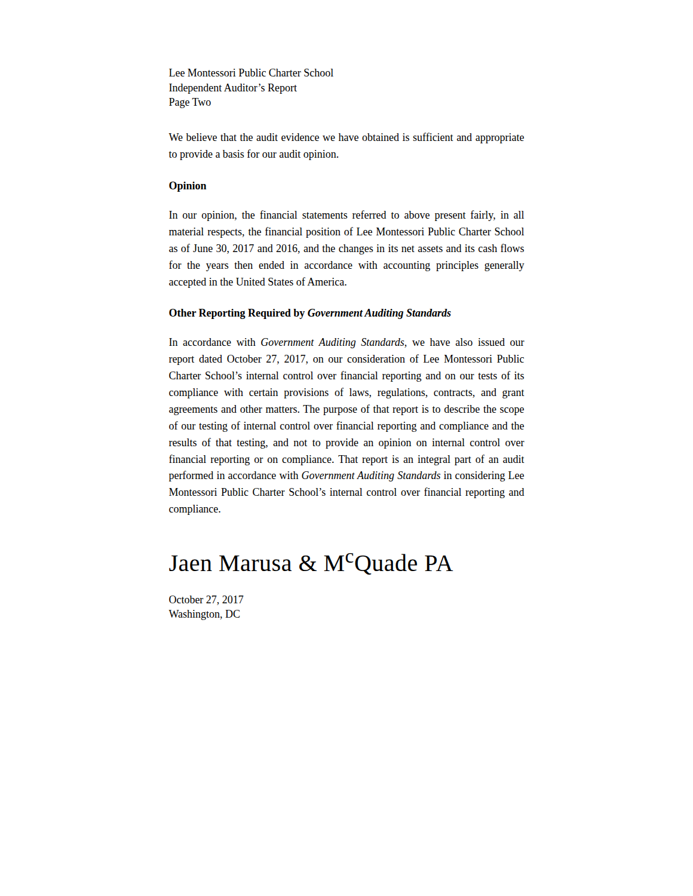Lee Montessori Public Charter School
Independent Auditor’s Report
Page Two
We believe that the audit evidence we have obtained is sufficient and appropriate to provide a basis for our audit opinion.
Opinion
In our opinion, the financial statements referred to above present fairly, in all material respects, the financial position of Lee Montessori Public Charter School as of June 30, 2017 and 2016, and the changes in its net assets and its cash flows for the years then ended in accordance with accounting principles generally accepted in the United States of America.
Other Reporting Required by Government Auditing Standards
In accordance with Government Auditing Standards, we have also issued our report dated October 27, 2017, on our consideration of Lee Montessori Public Charter School’s internal control over financial reporting and on our tests of its compliance with certain provisions of laws, regulations, contracts, and grant agreements and other matters. The purpose of that report is to describe the scope of our testing of internal control over financial reporting and compliance and the results of that testing, and not to provide an opinion on internal control over financial reporting or on compliance. That report is an integral part of an audit performed in accordance with Government Auditing Standards in considering Lee Montessori Public Charter School’s internal control over financial reporting and compliance.
Jaen Marusa & McQuade PA
October 27, 2017
Washington, DC